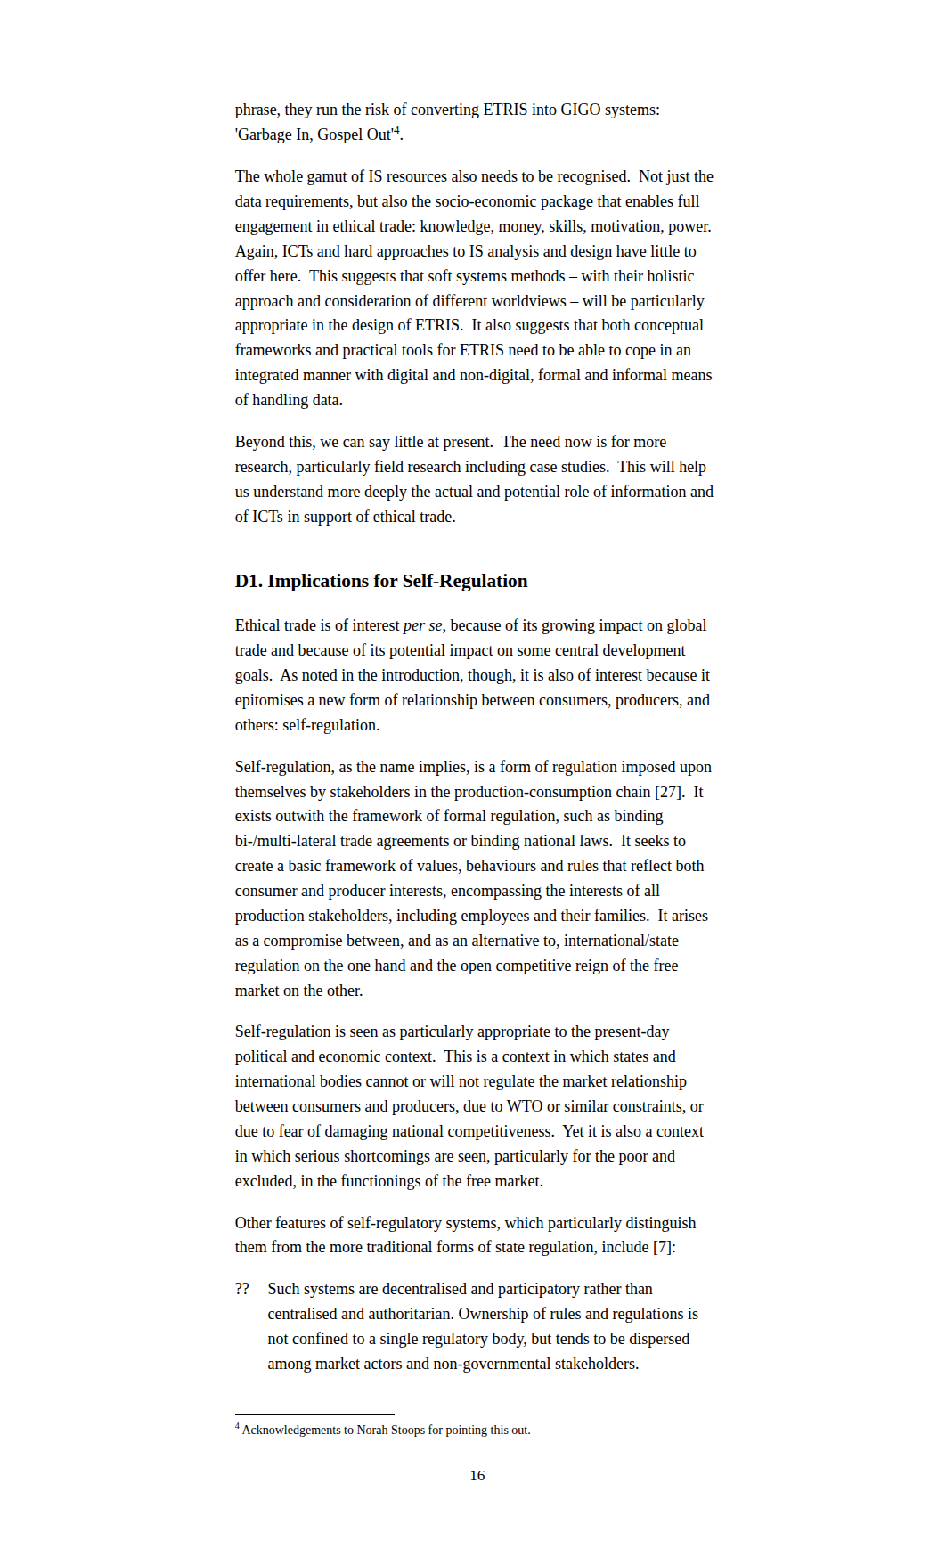phrase, they run the risk of converting ETRIS into GIGO systems: 'Garbage In, Gospel Out'4.
The whole gamut of IS resources also needs to be recognised. Not just the data requirements, but also the socio-economic package that enables full engagement in ethical trade: knowledge, money, skills, motivation, power. Again, ICTs and hard approaches to IS analysis and design have little to offer here. This suggests that soft systems methods – with their holistic approach and consideration of different worldviews – will be particularly appropriate in the design of ETRIS. It also suggests that both conceptual frameworks and practical tools for ETRIS need to be able to cope in an integrated manner with digital and non-digital, formal and informal means of handling data.
Beyond this, we can say little at present. The need now is for more research, particularly field research including case studies. This will help us understand more deeply the actual and potential role of information and of ICTs in support of ethical trade.
D1. Implications for Self-Regulation
Ethical trade is of interest per se, because of its growing impact on global trade and because of its potential impact on some central development goals. As noted in the introduction, though, it is also of interest because it epitomises a new form of relationship between consumers, producers, and others: self-regulation.
Self-regulation, as the name implies, is a form of regulation imposed upon themselves by stakeholders in the production-consumption chain [27]. It exists outwith the framework of formal regulation, such as binding bi-/multi-lateral trade agreements or binding national laws. It seeks to create a basic framework of values, behaviours and rules that reflect both consumer and producer interests, encompassing the interests of all production stakeholders, including employees and their families. It arises as a compromise between, and as an alternative to, international/state regulation on the one hand and the open competitive reign of the free market on the other.
Self-regulation is seen as particularly appropriate to the present-day political and economic context. This is a context in which states and international bodies cannot or will not regulate the market relationship between consumers and producers, due to WTO or similar constraints, or due to fear of damaging national competitiveness. Yet it is also a context in which serious shortcomings are seen, particularly for the poor and excluded, in the functionings of the free market.
Other features of self-regulatory systems, which particularly distinguish them from the more traditional forms of state regulation, include [7]:
??Such systems are decentralised and participatory rather than centralised and authoritarian. Ownership of rules and regulations is not confined to a single regulatory body, but tends to be dispersed among market actors and non-governmental stakeholders.
4 Acknowledgements to Norah Stoops for pointing this out.
16